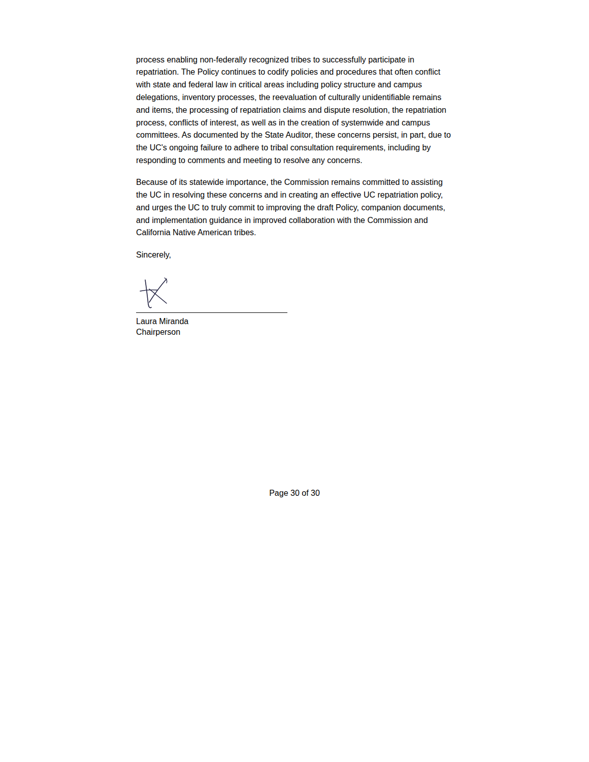process enabling non-federally recognized tribes to successfully participate in repatriation. The Policy continues to codify policies and procedures that often conflict with state and federal law in critical areas including policy structure and campus delegations, inventory processes, the reevaluation of culturally unidentifiable remains and items, the processing of repatriation claims and dispute resolution, the repatriation process, conflicts of interest, as well as in the creation of systemwide and campus committees. As documented by the State Auditor, these concerns persist, in part, due to the UC's ongoing failure to adhere to tribal consultation requirements, including by responding to comments and meeting to resolve any concerns.
Because of its statewide importance, the Commission remains committed to assisting the UC in resolving these concerns and in creating an effective UC repatriation policy, and urges the UC to truly commit to improving the draft Policy, companion documents, and implementation guidance in improved collaboration with the Commission and California Native American tribes.
Sincerely,
Laura Miranda
Chairperson
Page 30 of 30